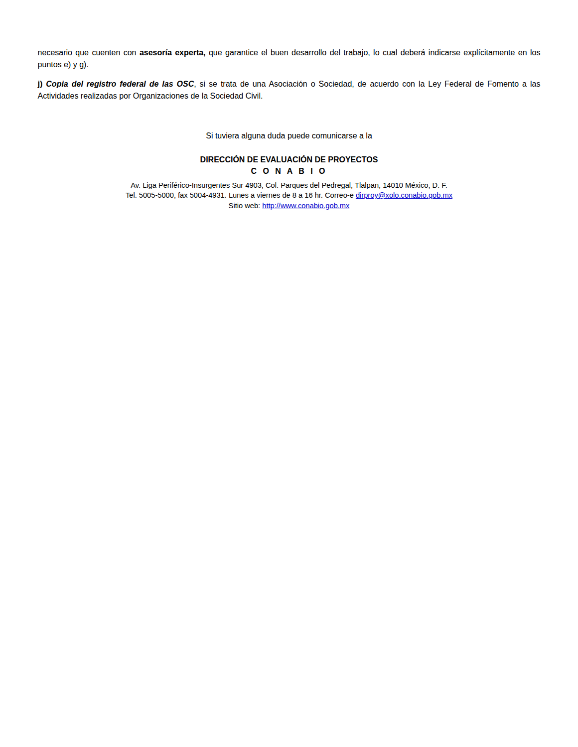necesario que cuenten con asesoría experta, que garantice el buen desarrollo del trabajo, lo cual deberá indicarse explícitamente en los puntos e) y g).
j) Copia del registro federal de las OSC, si se trata de una Asociación o Sociedad, de acuerdo con la Ley Federal de Fomento a las Actividades realizadas por Organizaciones de la Sociedad Civil.
Si tuviera alguna duda puede comunicarse a la
DIRECCIÓN DE EVALUACIÓN DE PROYECTOS
C O N A B I O
Av. Liga Periférico-Insurgentes Sur 4903, Col. Parques del Pedregal, Tlalpan, 14010 México, D. F.
Tel. 5005-5000, fax 5004-4931. Lunes a viernes de 8 a 16 hr. Correo-e dirproy@xolo.conabio.gob.mx
Sitio web: http://www.conabio.gob.mx